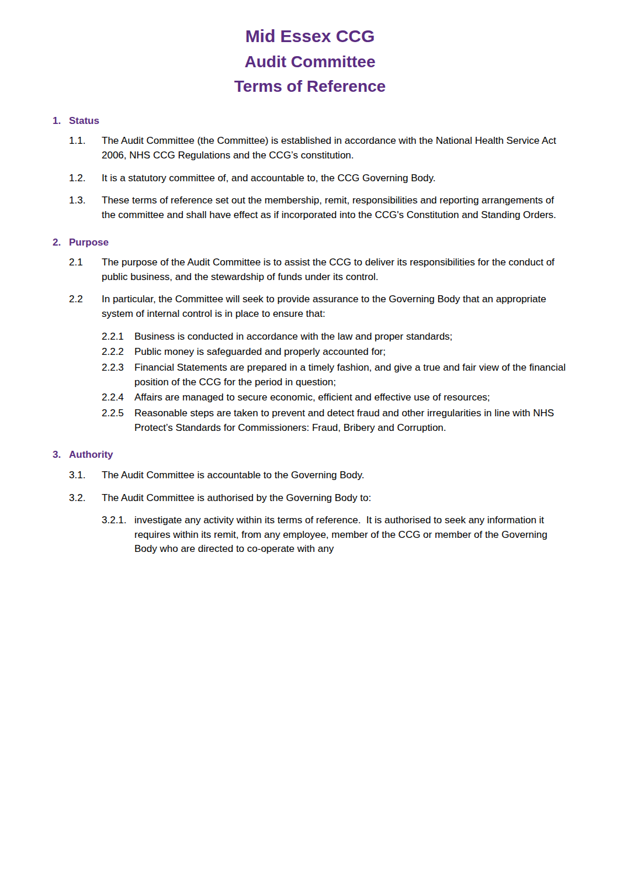Mid Essex CCG
Audit Committee
Terms of Reference
1. Status
1.1.
The Audit Committee (the Committee) is established in accordance with the National Health Service Act 2006, NHS CCG Regulations and the CCG’s constitution.
1.2.
It is a statutory committee of, and accountable to, the CCG Governing Body.
1.3.
These terms of reference set out the membership, remit, responsibilities and reporting arrangements of the committee and shall have effect as if incorporated into the CCG's Constitution and Standing Orders.
2. Purpose
2.1
The purpose of the Audit Committee is to assist the CCG to deliver its responsibilities for the conduct of public business, and the stewardship of funds under its control.
2.2
In particular, the Committee will seek to provide assurance to the Governing Body that an appropriate system of internal control is in place to ensure that:
2.2.1
Business is conducted in accordance with the law and proper standards;
2.2.2
Public money is safeguarded and properly accounted for;
2.2.3
Financial Statements are prepared in a timely fashion, and give a true and fair view of the financial position of the CCG for the period in question;
2.2.4
Affairs are managed to secure economic, efficient and effective use of resources;
2.2.5
Reasonable steps are taken to prevent and detect fraud and other irregularities in line with NHS Protect’s Standards for Commissioners: Fraud, Bribery and Corruption.
3. Authority
3.1.
The Audit Committee is accountable to the Governing Body.
3.2.
The Audit Committee is authorised by the Governing Body to:
3.2.1.
investigate any activity within its terms of reference. It is authorised to seek any information it requires within its remit, from any employee, member of the CCG or member of the Governing Body who are directed to co-operate with any